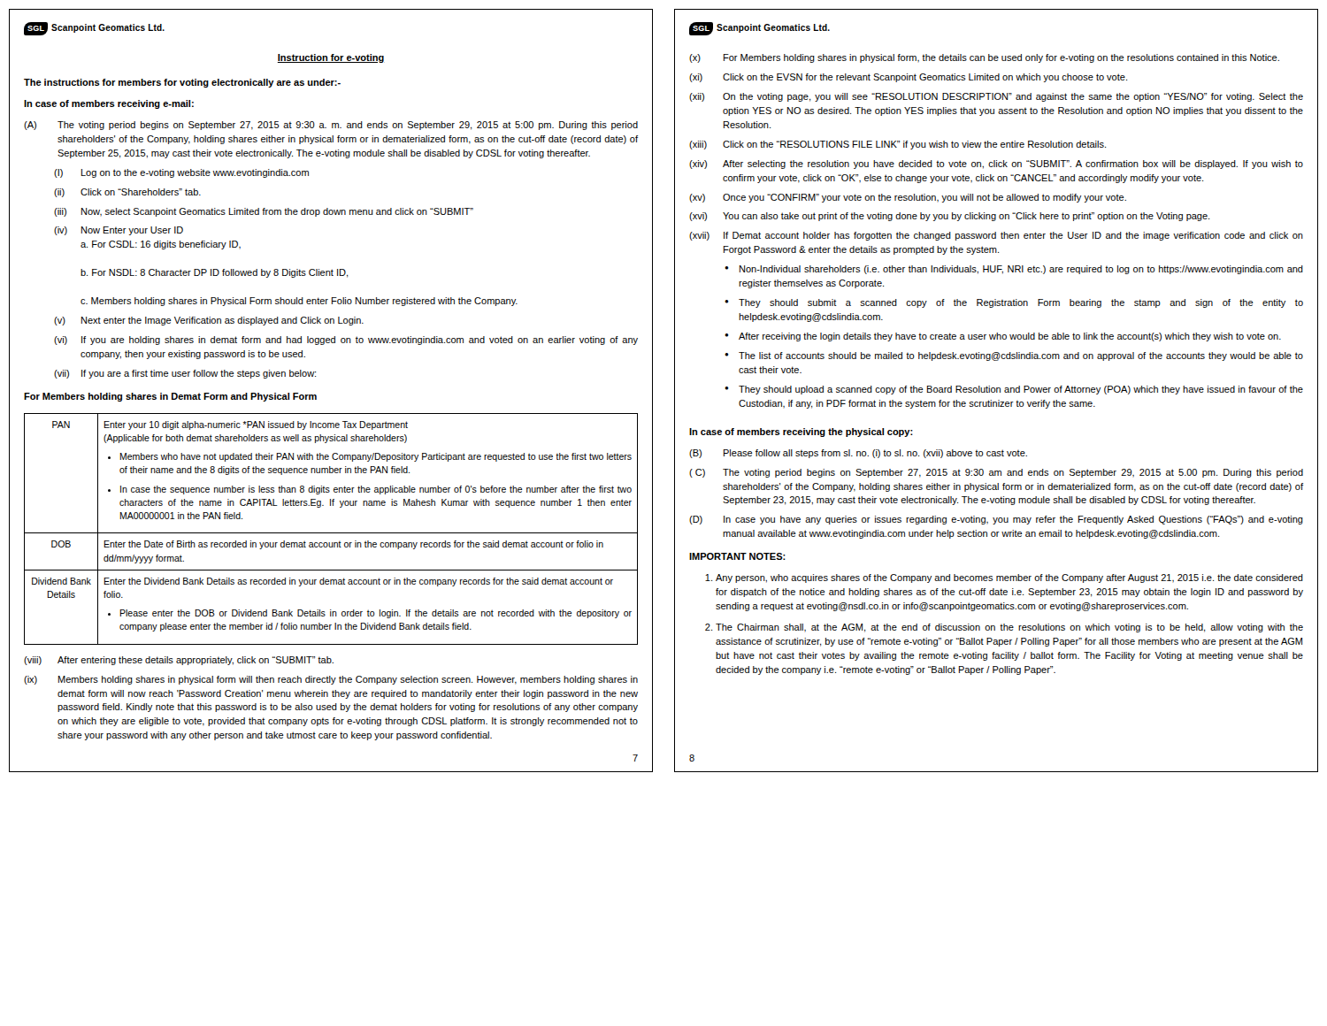SGLScanpoint Geomatics Ltd.
Instruction for e-voting
The instructions for members for voting electronically are as under:-
In case of members receiving e-mail:
(A)
The voting period begins on September 27, 2015 at 9:30 a. m. and ends on September 29, 2015 at 5:00 pm. During this period shareholders' of the Company, holding shares either in physical form or in dematerialized form, as on the cut-off date (record date) of September 25, 2015, may cast their vote electronically. The e-voting module shall be disabled by CDSL for voting thereafter.
(I)
Log on to the e-voting website www.evotingindia.com
(ii)
Click on “Shareholders” tab.
(iii)
Now, select Scanpoint Geomatics Limited from the drop down menu and click on “SUBMIT”
(iv)
Now Enter your User ID
a. For CSDL: 16 digits beneficiary ID,
b. For NSDL: 8 Character DP ID followed by 8 Digits Client ID,
c. Members holding shares in Physical Form should enter Folio Number registered with the Company.
(v)
Next enter the Image Verification as displayed and Click on Login.
(vi)
If you are holding shares in demat form and had logged on to www.evotingindia.com and voted on an earlier voting of any company, then your existing password is to be used.
(vii)
If you are a first time user follow the steps given below:
For Members holding shares in Demat Form and Physical Form
| PAN | Enter your 10 digit alpha-numeric *PAN issued by Income Tax Department (Applicable for both demat shareholders as well as physical shareholders) Members who have not updated their PAN with the Company/Depository Participant are requested to use the first two letters of their name and the 8 digits of the sequence number in the PAN field. In case the sequence number is less than 8 digits enter the applicable number of 0's before the number after the first two characters of the name in CAPITAL letters.Eg. If your name is Mahesh Kumar with sequence number 1 then enter MA00000001 in the PAN field. |
| DOB | Enter the Date of Birth as recorded in your demat account or in the company records for the said demat account or folio in dd/mm/yyyy format. |
| Dividend Bank Details | Enter the Dividend Bank Details as recorded in your demat account or in the company records for the said demat account or folio. Please enter the DOB or Dividend Bank Details in order to login. If the details are not recorded with the depository or company please enter the member id / folio number In the Dividend Bank details field. |
(viii)
After entering these details appropriately, click on “SUBMIT” tab.
(ix)
Members holding shares in physical form will then reach directly the Company selection screen. However, members holding shares in demat form will now reach 'Password Creation' menu wherein they are required to mandatorily enter their login password in the new password field. Kindly note that this password is to be also used by the demat holders for voting for resolutions of any other company on which they are eligible to vote, provided that company opts for e-voting through CDSL platform. It is strongly recommended not to share your password with any other person and take utmost care to keep your password confidential.
7
SGLScanpoint Geomatics Ltd.
(x)
For Members holding shares in physical form, the details can be used only for e-voting on the resolutions contained in this Notice.
(xi)
Click on the EVSN for the relevant Scanpoint Geomatics Limited on which you choose to vote.
(xii)
On the voting page, you will see “RESOLUTION DESCRIPTION” and against the same the option “YES/NO” for voting. Select the option YES or NO as desired. The option YES implies that you assent to the Resolution and option NO implies that you dissent to the Resolution.
(xiii)
Click on the “RESOLUTIONS FILE LINK” if you wish to view the entire Resolution details.
(xiv)
After selecting the resolution you have decided to vote on, click on “SUBMIT”. A confirmation box will be displayed. If you wish to confirm your vote, click on “OK”, else to change your vote, click on “CANCEL” and accordingly modify your vote.
(xv)
Once you “CONFIRM” your vote on the resolution, you will not be allowed to modify your vote.
(xvi)
You can also take out print of the voting done by you by clicking on “Click here to print” option on the Voting page.
(xvii)
If Demat account holder has forgotten the changed password then enter the User ID and the image verification code and click on Forgot Password & enter the details as prompted by the system.
Non-Individual shareholders (i.e. other than Individuals, HUF, NRI etc.) are required to log on to https://www.evotingindia.com and register themselves as Corporate.
They should submit a scanned copy of the Registration Form bearing the stamp and sign of the entity to helpdesk.evoting@cdslindia.com.
After receiving the login details they have to create a user who would be able to link the account(s) which they wish to vote on.
The list of accounts should be mailed to helpdesk.evoting@cdslindia.com and on approval of the accounts they would be able to cast their vote.
They should upload a scanned copy of the Board Resolution and Power of Attorney (POA) which they have issued in favour of the Custodian, if any, in PDF format in the system for the scrutinizer to verify the same.
In case of members receiving the physical copy:
(B)
Please follow all steps from sl. no. (i) to sl. no. (xvii) above to cast vote.
( C)
The voting period begins on September 27, 2015 at 9:30 am and ends on September 29, 2015 at 5.00 pm. During this period shareholders' of the Company, holding shares either in physical form or in dematerialized form, as on the cut-off date (record date) of September 23, 2015, may cast their vote electronically. The e-voting module shall be disabled by CDSL for voting thereafter.
(D)
In case you have any queries or issues regarding e-voting, you may refer the Frequently Asked Questions (“FAQs”) and e-voting manual available at www.evotingindia.com under help section or write an email to helpdesk.evoting@cdslindia.com.
IMPORTANT NOTES:
Any person, who acquires shares of the Company and becomes member of the Company after August 21, 2015 i.e. the date considered for dispatch of the notice and holding shares as of the cut-off date i.e. September 23, 2015 may obtain the login ID and password by sending a request at evoting@nsdl.co.in or info@scanpointgeomatics.com or evoting@shareproservices.com.
The Chairman shall, at the AGM, at the end of discussion on the resolutions on which voting is to be held, allow voting with the assistance of scrutinizer, by use of “remote e-voting” or “Ballot Paper / Polling Paper” for all those members who are present at the AGM but have not cast their votes by availing the remote e-voting facility / ballot form. The Facility for Voting at meeting venue shall be decided by the company i.e. “remote e-voting” or “Ballot Paper / Polling Paper”.
8